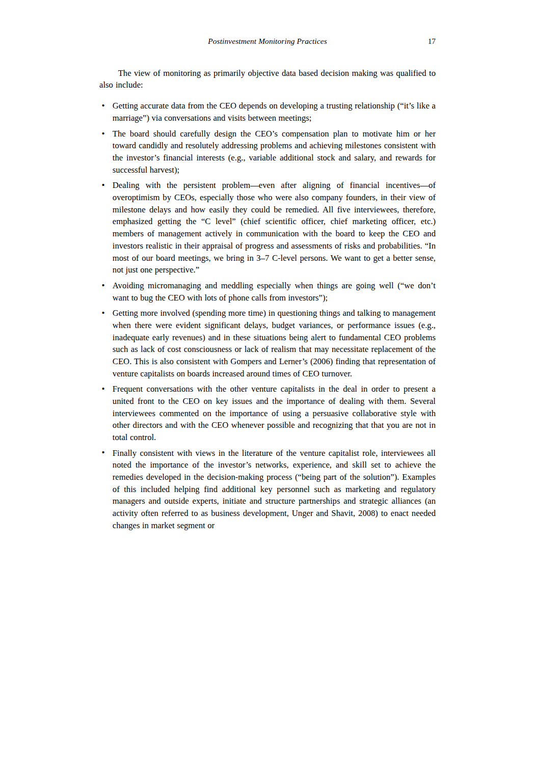Postinvestment Monitoring Practices 17
The view of monitoring as primarily objective data based decision making was qualified to also include:
Getting accurate data from the CEO depends on developing a trusting relationship (“it’s like a marriage”) via conversations and visits between meetings;
The board should carefully design the CEO’s compensation plan to motivate him or her toward candidly and resolutely addressing problems and achieving milestones consistent with the investor’s financial interests (e.g., variable additional stock and salary, and rewards for successful harvest);
Dealing with the persistent problem—even after aligning of financial incentives—of overoptimism by CEOs, especially those who were also company founders, in their view of milestone delays and how easily they could be remedied. All five interviewees, therefore, emphasized getting the “C level” (chief scientific officer, chief marketing officer, etc.) members of management actively in communication with the board to keep the CEO and investors realistic in their appraisal of progress and assessments of risks and probabilities. “In most of our board meetings, we bring in 3–7 C-level persons. We want to get a better sense, not just one perspective.”
Avoiding micromanaging and meddling especially when things are going well (“we don’t want to bug the CEO with lots of phone calls from investors”);
Getting more involved (spending more time) in questioning things and talking to management when there were evident significant delays, budget variances, or performance issues (e.g., inadequate early revenues) and in these situations being alert to fundamental CEO problems such as lack of cost consciousness or lack of realism that may necessitate replacement of the CEO. This is also consistent with Gompers and Lerner’s (2006) finding that representation of venture capitalists on boards increased around times of CEO turnover.
Frequent conversations with the other venture capitalists in the deal in order to present a united front to the CEO on key issues and the importance of dealing with them. Several interviewees commented on the importance of using a persuasive collaborative style with other directors and with the CEO whenever possible and recognizing that that you are not in total control.
Finally consistent with views in the literature of the venture capitalist role, interviewees all noted the importance of the investor’s networks, experience, and skill set to achieve the remedies developed in the decision-making process (“being part of the solution”). Examples of this included helping find additional key personnel such as marketing and regulatory managers and outside experts, initiate and structure partnerships and strategic alliances (an activity often referred to as business development, Unger and Shavit, 2008) to enact needed changes in market segment or